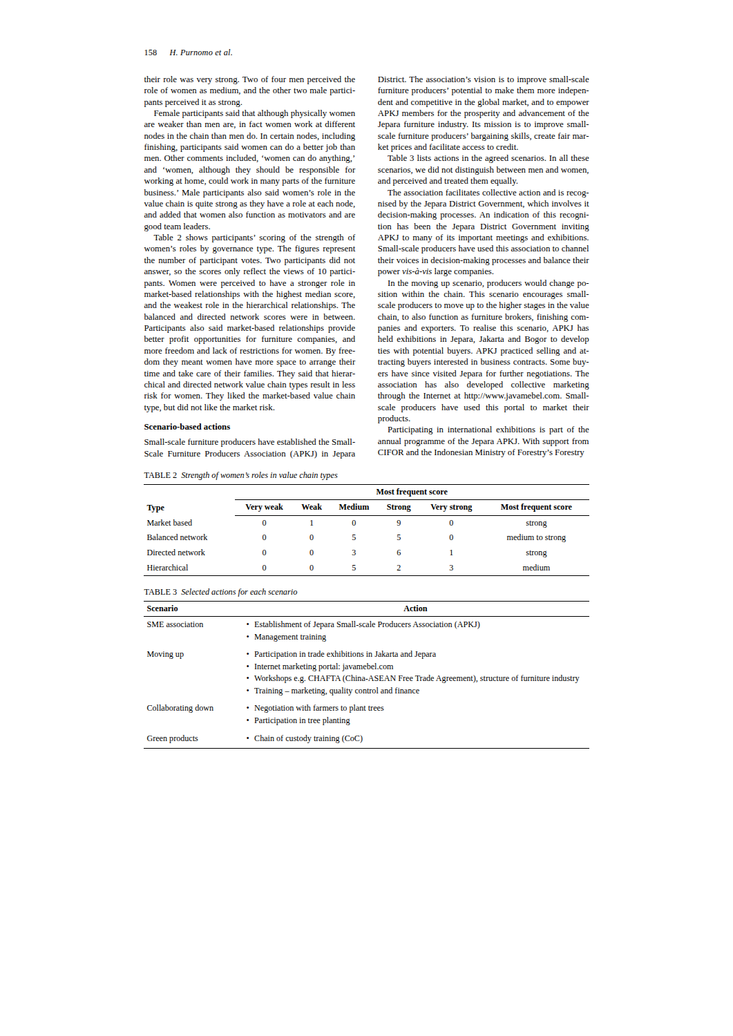158 H. Purnomo et al.
their role was very strong. Two of four men perceived the role of women as medium, and the other two male participants perceived it as strong.
Female participants said that although physically women are weaker than men are, in fact women work at different nodes in the chain than men do. In certain nodes, including finishing, participants said women can do a better job than men. Other comments included, ‘women can do anything,’ and ‘women, although they should be responsible for working at home, could work in many parts of the furniture business.’ Male participants also said women’s role in the value chain is quite strong as they have a role at each node, and added that women also function as motivators and are good team leaders.
Table 2 shows participants’ scoring of the strength of women’s roles by governance type. The figures represent the number of participant votes. Two participants did not answer, so the scores only reflect the views of 10 participants. Women were perceived to have a stronger role in market-based relationships with the highest median score, and the weakest role in the hierarchical relationships. The balanced and directed network scores were in between. Participants also said market-based relationships provide better profit opportunities for furniture companies, and more freedom and lack of restrictions for women. By freedom they meant women have more space to arrange their time and take care of their families. They said that hierarchical and directed network value chain types result in less risk for women. They liked the market-based value chain type, but did not like the market risk.
Scenario-based actions
Small-scale furniture producers have established the Small-Scale Furniture Producers Association (APKJ) in Jepara District. The association’s vision is to improve small-scale furniture producers’ potential to make them more independent and competitive in the global market, and to empower APKJ members for the prosperity and advancement of the Jepara furniture industry. Its mission is to improve small-scale furniture producers’ bargaining skills, create fair market prices and facilitate access to credit.
Table 3 lists actions in the agreed scenarios. In all these scenarios, we did not distinguish between men and women, and perceived and treated them equally.
The association facilitates collective action and is recognised by the Jepara District Government, which involves it decision-making processes. An indication of this recognition has been the Jepara District Government inviting APKJ to many of its important meetings and exhibitions. Small-scale producers have used this association to channel their voices in decision-making processes and balance their power vis-à-vis large companies.
In the moving up scenario, producers would change position within the chain. This scenario encourages small-scale producers to move up to the higher stages in the value chain, to also function as furniture brokers, finishing companies and exporters. To realise this scenario, APKJ has held exhibitions in Jepara, Jakarta and Bogor to develop ties with potential buyers. APKJ practiced selling and attracting buyers interested in business contracts. Some buyers have since visited Jepara for further negotiations. The association has also developed collective marketing through the Internet at http://www.javamebel.com. Small-scale producers have used this portal to market their products.
Participating in international exhibitions is part of the annual programme of the Jepara APKJ. With support from CIFOR and the Indonesian Ministry of Forestry’s Forestry
TABLE 2 Strength of women’s roles in value chain types
| Type | Most frequent score |
| --- | --- |
| Very weak | Weak | Medium | Strong | Very strong | Most frequent score |
| Market based | 0 | 1 | 0 | 9 | 0 | strong |
| Balanced network | 0 | 0 | 5 | 5 | 0 | medium to strong |
| Directed network | 0 | 0 | 3 | 6 | 1 | strong |
| Hierarchical | 0 | 0 | 5 | 2 | 3 | medium |
TABLE 3 Selected actions for each scenario
| Scenario | Action |
| --- | --- |
| SME association | Establishment of Jepara Small-scale Producers Association (APKJ) Management training |
| Moving up | Participation in trade exhibitions in Jakarta and Jepara Internet marketing portal: javamebel.com Workshops e.g. CHAFTA (China-ASEAN Free Trade Agreement), structure of furniture industry Training – marketing, quality control and finance |
| Collaborating down | Negotiation with farmers to plant trees Participation in tree planting |
| Green products | Chain of custody training (CoC) |